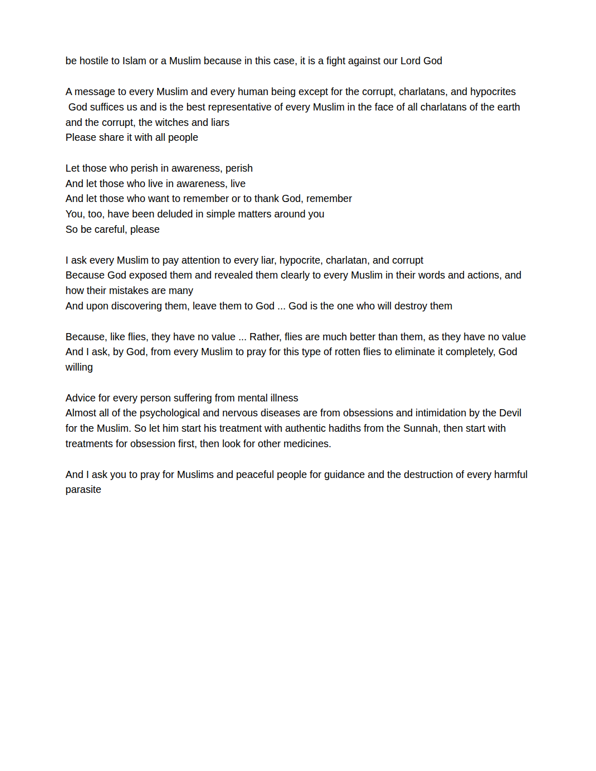be hostile to Islam or a Muslim because in this case, it is a fight against our Lord God
A message to every Muslim and every human being except for the corrupt, charlatans, and hypocrites
God suffices us and is the best representative of every Muslim in the face of all charlatans of the earth and the corrupt, the witches and liars
Please share it with all people
Let those who perish in awareness, perish
And let those who live in awareness, live
And let those who want to remember or to thank God, remember
You, too, have been deluded in simple matters around you
So be careful, please
I ask every Muslim to pay attention to every liar, hypocrite, charlatan, and corrupt
Because God exposed them and revealed them clearly to every Muslim in their words and actions, and how their mistakes are many
And upon discovering them, leave them to God ... God is the one who will destroy them
Because, like flies, they have no value ... Rather, flies are much better than them, as they have no value And I ask, by God, from every Muslim to pray for this type of rotten flies to eliminate it completely, God willing
Advice for every person suffering from mental illness
Almost all of the psychological and nervous diseases are from obsessions and intimidation by the Devil for the Muslim. So let him start his treatment with authentic hadiths from the Sunnah, then start with treatments for obsession first, then look for other medicines.
And I ask you to pray for Muslims and peaceful people for guidance and the destruction of every harmful parasite